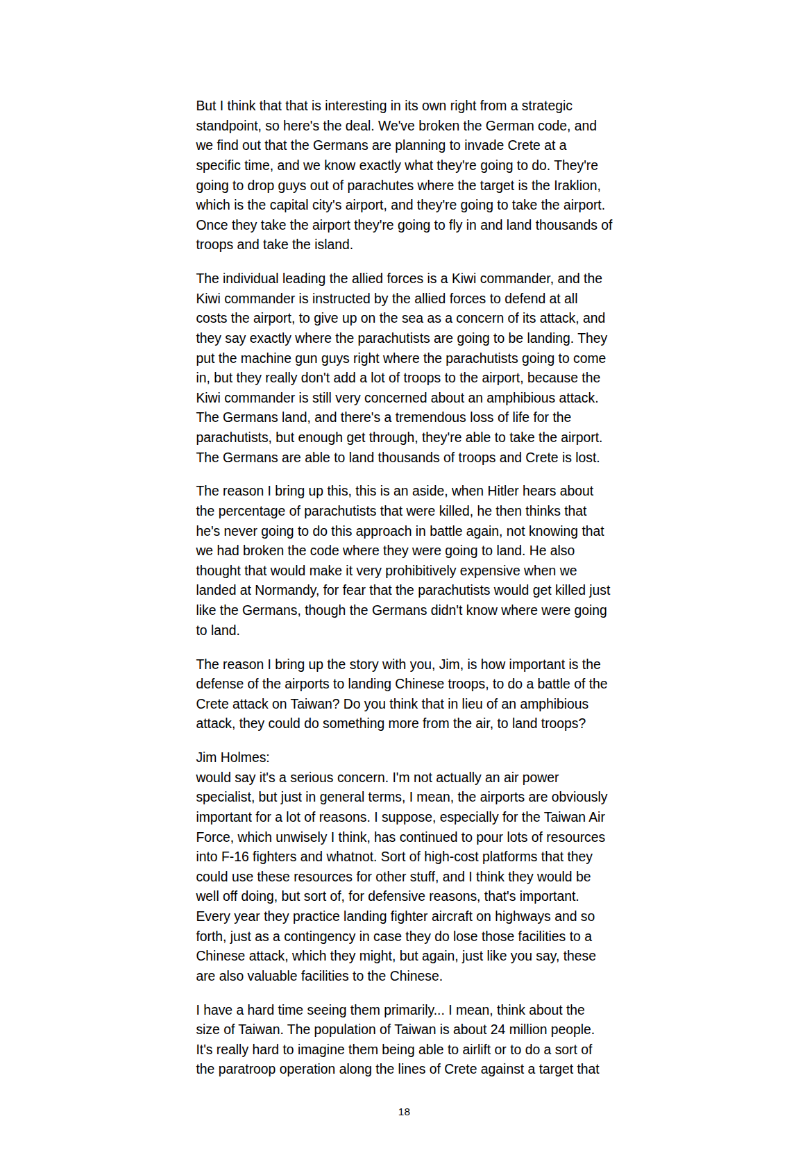But I think that that is interesting in its own right from a strategic standpoint, so here's the deal. We've broken the German code, and we find out that the Germans are planning to invade Crete at a specific time, and we know exactly what they're going to do. They're going to drop guys out of parachutes where the target is the Iraklion, which is the capital city's airport, and they're going to take the airport. Once they take the airport they're going to fly in and land thousands of troops and take the island.
The individual leading the allied forces is a Kiwi commander, and the Kiwi commander is instructed by the allied forces to defend at all costs the airport, to give up on the sea as a concern of its attack, and they say exactly where the parachutists are going to be landing. They put the machine gun guys right where the parachutists going to come in, but they really don't add a lot of troops to the airport, because the Kiwi commander is still very concerned about an amphibious attack. The Germans land, and there's a tremendous loss of life for the parachutists, but enough get through, they're able to take the airport. The Germans are able to land thousands of troops and Crete is lost.
The reason I bring up this, this is an aside, when Hitler hears about the percentage of parachutists that were killed, he then thinks that he's never going to do this approach in battle again, not knowing that we had broken the code where they were going to land. He also thought that would make it very prohibitively expensive when we landed at Normandy, for fear that the parachutists would get killed just like the Germans, though the Germans didn't know where were going to land.
The reason I bring up the story with you, Jim, is how important is the defense of the airports to landing Chinese troops, to do a battle of the Crete attack on Taiwan? Do you think that in lieu of an amphibious attack, they could do something more from the air, to land troops?
Jim Holmes:
would say it's a serious concern. I'm not actually an air power specialist, but just in general terms, I mean, the airports are obviously important for a lot of reasons. I suppose, especially for the Taiwan Air Force, which unwisely I think, has continued to pour lots of resources into F-16 fighters and whatnot. Sort of high-cost platforms that they could use these resources for other stuff, and I think they would be well off doing, but sort of, for defensive reasons, that's important. Every year they practice landing fighter aircraft on highways and so forth, just as a contingency in case they do lose those facilities to a Chinese attack, which they might, but again, just like you say, these are also valuable facilities to the Chinese.
I have a hard time seeing them primarily... I mean, think about the size of Taiwan. The population of Taiwan is about 24 million people. It's really hard to imagine them being able to airlift or to do a sort of the paratroop operation along the lines of Crete against a target that
18